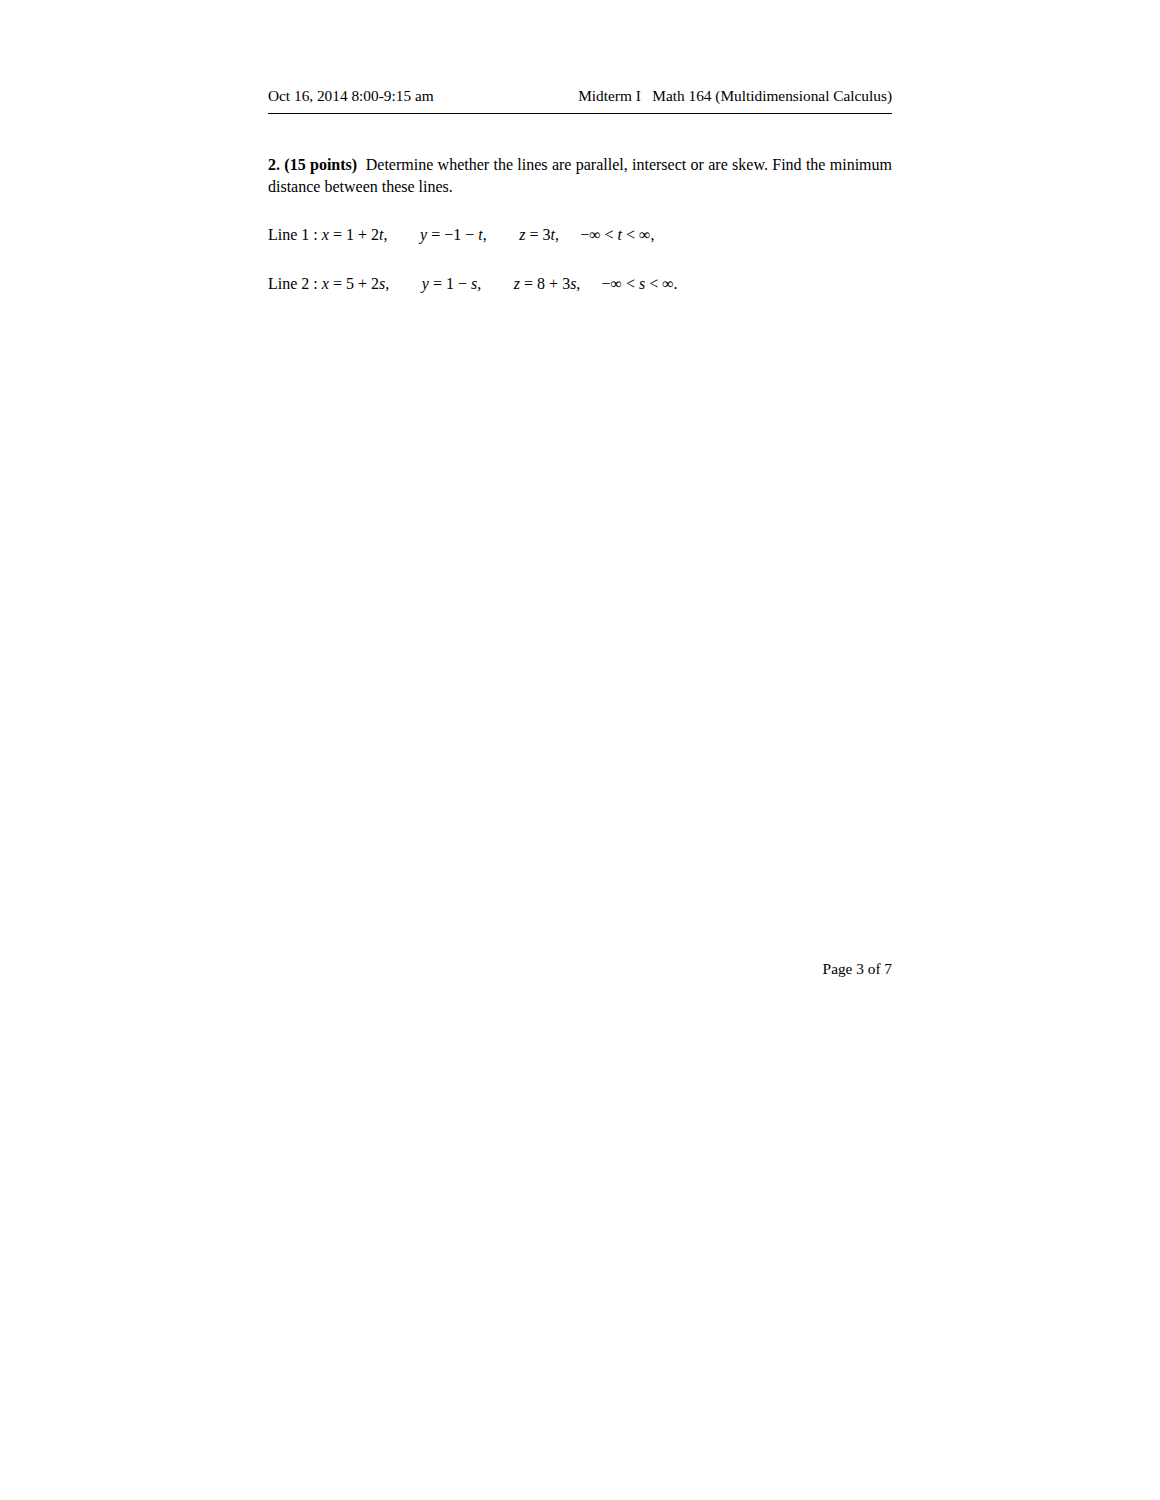Oct 16, 2014 8:00-9:15 am Midterm I Math 164 (Multidimensional Calculus)
2. (15 points) Determine whether the lines are parallel, intersect or are skew. Find the minimum distance between these lines.
Line 1 : x = 1 + 2 t, y = −1 − t, z = 3 t, −∞ < t < ∞,
Line 2 : x = 5 + 2 s, y = 1 − s, z = 8 + 3 s, −∞ < s < ∞.
Page 3 of 7